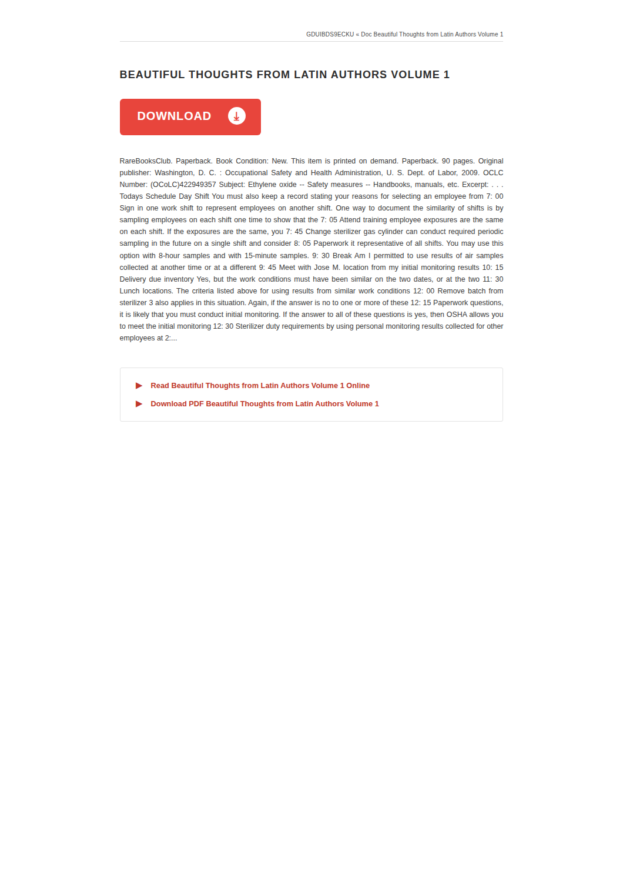GDUIBDS9ECKU « Doc Beautiful Thoughts from Latin Authors Volume 1
BEAUTIFUL THOUGHTS FROM LATIN AUTHORS VOLUME 1
DOWNLOAD ⤓
RareBooksClub. Paperback. Book Condition: New. This item is printed on demand. Paperback. 90 pages. Original publisher: Washington, D. C. : Occupational Safety and Health Administration, U. S. Dept. of Labor, 2009. OCLC Number: (OCoLC)422949357 Subject: Ethylene oxide -- Safety measures -- Handbooks, manuals, etc. Excerpt: . . . Todays Schedule Day Shift You must also keep a record stating your reasons for selecting an employee from 7: 00 Sign in one work shift to represent employees on another shift. One way to document the similarity of shifts is by sampling employees on each shift one time to show that the 7: 05 Attend training employee exposures are the same on each shift. If the exposures are the same, you 7: 45 Change sterilizer gas cylinder can conduct required periodic sampling in the future on a single shift and consider 8: 05 Paperwork it representative of all shifts. You may use this option with 8-hour samples and with 15-minute samples. 9: 30 Break Am I permitted to use results of air samples collected at another time or at a different 9: 45 Meet with Jose M. location from my initial monitoring results 10: 15 Delivery due inventory Yes, but the work conditions must have been similar on the two dates, or at the two 11: 30 Lunch locations. The criteria listed above for using results from similar work conditions 12: 00 Remove batch from sterilizer 3 also applies in this situation. Again, if the answer is no to one or more of these 12: 15 Paperwork questions, it is likely that you must conduct initial monitoring. If the answer to all of these questions is yes, then OSHA allows you to meet the initial monitoring 12: 30 Sterilizer duty requirements by using personal monitoring results collected for other employees at 2:...
▶Read Beautiful Thoughts from Latin Authors Volume 1 Online
▶Download PDF Beautiful Thoughts from Latin Authors Volume 1